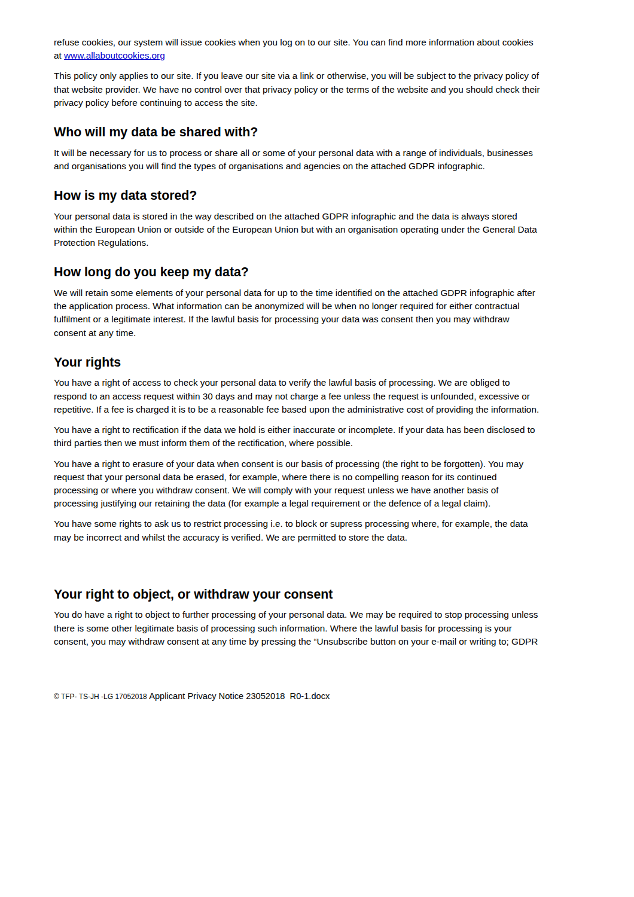refuse cookies, our system will issue cookies when you log on to our site. You can find more information about cookies at www.allaboutcookies.org
This policy only applies to our site. If you leave our site via a link or otherwise, you will be subject to the privacy policy of that website provider. We have no control over that privacy policy or the terms of the website and you should check their privacy policy before continuing to access the site.
Who will my data be shared with?
It will be necessary for us to process or share all or some of your personal data with a range of individuals, businesses and organisations you will find the types of organisations and agencies on the attached GDPR infographic.
How is my data stored?
Your personal data is stored in the way described on the attached GDPR infographic and the data is always stored within the European Union or outside of the European Union but with an organisation operating under the General Data Protection Regulations.
How long do you keep my data?
We will retain some elements of your personal data for up to the time identified on the attached GDPR infographic after the application process. What information can be anonymized will be when no longer required for either contractual fulfilment or a legitimate interest. If the lawful basis for processing your data was consent then you may withdraw consent at any time.
Your rights
You have a right of access to check your personal data to verify the lawful basis of processing. We are obliged to respond to an access request within 30 days and may not charge a fee unless the request is unfounded, excessive or repetitive. If a fee is charged it is to be a reasonable fee based upon the administrative cost of providing the information.
You have a right to rectification if the data we hold is either inaccurate or incomplete. If your data has been disclosed to third parties then we must inform them of the rectification, where possible.
You have a right to erasure of your data when consent is our basis of processing (the right to be forgotten). You may request that your personal data be erased, for example, where there is no compelling reason for its continued processing or where you withdraw consent. We will comply with your request unless we have another basis of processing justifying our retaining the data (for example a legal requirement or the defence of a legal claim).
You have some rights to ask us to restrict processing i.e. to block or supress processing where, for example, the data may be incorrect and whilst the accuracy is verified. We are permitted to store the data.
Your right to object, or withdraw your consent
You do have a right to object to further processing of your personal data. We may be required to stop processing unless there is some other legitimate basis of processing such information. Where the lawful basis for processing is your consent, you may withdraw consent at any time by pressing the “Unsubscribe button on your e-mail or writing to; GDPR
© TFP- TS-JH -LG 17052018 Applicant Privacy Notice 23052018 R0-1.docx